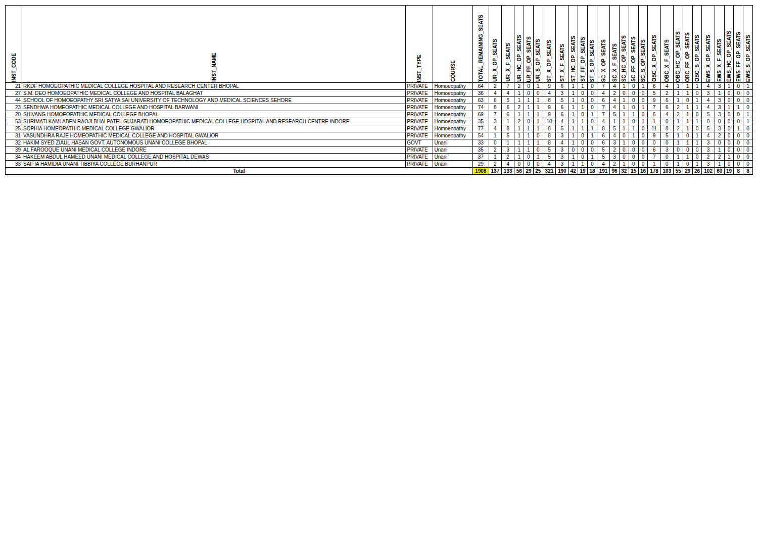| INST_CODE | INST_NAME | INST_TYPE | COURSE | TOTAL_REMAINING_SEATS | UR_X_OP_SEATS | UR_X_F_SEATS | UR_HC_OP_SEATS | UR_FF_OP_SEATS | UR_S_OP_SEATS | ST_X_OP_SEATS | ST_X_F_SEATS | ST_HC_OP_SEATS | ST_FF_OP_SEATS | ST_S_OP_SEATS | SC_X_OP_SEATS | SC_X_F_SEATS | SC_HC_OP_SEATS | SC_FF_OP_SEATS | SC_S_OP_SEATS | OBC_X_OP_SEATS | OBC_X_F_SEATS | OBC_HC_OP_SEATS | OBC_FF_OP_SEATS | OBC_S_OP_SEATS | EWS_X_OP_SEATS | EWS_X_F_SEATS | EWS_HC_OP_SEATS | EWS_FF_OP_SEATS | EWS_S_OP_SEATS |
| --- | --- | --- | --- | --- | --- | --- | --- | --- | --- | --- | --- | --- | --- | --- | --- | --- | --- | --- | --- | --- | --- | --- | --- | --- | --- | --- | --- | --- | --- |
| 21 | RKDF HOMOEOPATHIC MEDICAL COLLEGE HOSPITAL AND RESEARCH CENTER BHOPAL | PRIVATE | Homoeopathy | 64 | 2 | 7 | 2 | 0 | 1 | 9 | 6 | 1 | 1 | 0 | 7 | 4 | 1 | 0 | 1 | 6 | 4 | 1 | 1 | 1 | 4 | 3 | 1 | 0 | 1 |
| 27 | S.M. DEO HOMOEOPATHIC MEDICAL COLLEGE AND HOSPITAL BALAGHAT | PRIVATE | Homoeopathy | 36 | 4 | 4 | 1 | 0 | 0 | 4 | 3 | 1 | 0 | 0 | 4 | 2 | 0 | 0 | 0 | 5 | 2 | 1 | 1 | 0 | 3 | 1 | 0 | 0 | 0 |
| 44 | SCHOOL OF HOMOEOPATHY SRI SATYA SAI UNIVERSITY OF TECHNOLOGY AND MEDICAL SCIENCES SEHORE | PRIVATE | Homoeopathy | 63 | 6 | 5 | 1 | 1 | 1 | 8 | 5 | 1 | 0 | 0 | 6 | 4 | 1 | 0 | 0 | 9 | 6 | 1 | 0 | 1 | 4 | 3 | 0 | 0 | 0 |
| 23 | SENDHWA HOMEOPATHIC MEDICAL COLLEGE AND HOSPITAL BARWANI | PRIVATE | Homoeopathy | 74 | 8 | 6 | 2 | 1 | 1 | 9 | 6 | 1 | 1 | 0 | 7 | 4 | 1 | 0 | 1 | 7 | 6 | 2 | 1 | 1 | 4 | 3 | 1 | 1 | 0 |
| 20 | SHIVANG HOMOEOPATHIC MEDICAL COLLEGE BHOPAL | PRIVATE | Homoeopathy | 69 | 7 | 6 | 1 | 1 | 1 | 9 | 6 | 1 | 0 | 1 | 7 | 5 | 1 | 1 | 0 | 6 | 4 | 2 | 1 | 0 | 5 | 3 | 0 | 0 | 1 |
| 53 | SHRIMATI KAMLABEN RAOJI BHAI PATEL GUJARATI HOMOEOPATHIC MEDICAL COLLEGE HOSPITAL AND RESEARCH CENTRE INDORE | PRIVATE | Homoeopathy | 35 | 3 | 1 | 2 | 0 | 1 | 10 | 4 | 1 | 1 | 0 | 4 | 1 | 1 | 0 | 1 | 1 | 0 | 1 | 1 | 1 | 0 | 0 | 0 | 0 | 1 |
| 25 | SOPHIA HOMEOPATHIC MEDICAL COLLEGE GWALIOR | PRIVATE | Homoeopathy | 77 | 4 | 8 | 1 | 1 | 1 | 8 | 5 | 1 | 1 | 1 | 8 | 5 | 1 | 1 | 0 | 11 | 8 | 2 | 1 | 0 | 5 | 3 | 0 | 1 | 0 |
| 31 | VASUNDHRA RAJE HOMEOPATHIC MEDICAL COLLEGE AND HOSPITAL GWALIOR | PRIVATE | Homoeopathy | 54 | 1 | 5 | 1 | 1 | 0 | 8 | 3 | 1 | 0 | 1 | 6 | 4 | 0 | 1 | 0 | 9 | 5 | 1 | 0 | 1 | 4 | 2 | 0 | 0 | 0 |
| 32 | HAKIM SYED ZIAUL HASAN GOVT. AUTONOMOUS UNANI COLLEGE BHOPAL | GOVT | Unani | 33 | 0 | 1 | 1 | 1 | 1 | 8 | 4 | 1 | 0 | 0 | 6 | 3 | 1 | 0 | 0 | 0 | 0 | 1 | 1 | 1 | 3 | 0 | 0 | 0 | 0 |
| 39 | AL FAROOQUE UNANI MEDICAL COLLEGE INDORE | PRIVATE | Unani | 35 | 2 | 3 | 1 | 1 | 0 | 5 | 3 | 0 | 0 | 0 | 5 | 2 | 0 | 0 | 0 | 6 | 3 | 0 | 0 | 0 | 3 | 1 | 0 | 0 | 0 |
| 34 | HAKEEM ABDUL HAMEED UNANI MEDICAL COLLEGE AND HOSPITAL DEWAS | PRIVATE | Unani | 37 | 1 | 2 | 1 | 0 | 1 | 5 | 3 | 1 | 0 | 1 | 5 | 3 | 0 | 0 | 0 | 7 | 0 | 1 | 1 | 0 | 2 | 2 | 1 | 0 | 0 |
| 33 | SAIFIA HAMIDIA UNANI TIBBIYA COLLEGE BURHANPUR | PRIVATE | Unani | 29 | 2 | 4 | 0 | 0 | 0 | 4 | 3 | 1 | 1 | 0 | 4 | 2 | 1 | 0 | 0 | 1 | 0 | 1 | 0 | 1 | 3 | 1 | 0 | 0 | 0 |
| Total | 1908 | 137 | 133 | 56 | 29 | 25 | 321 | 190 | 42 | 19 | 18 | 191 | 96 | 32 | 15 | 16 | 178 | 103 | 55 | 29 | 26 | 102 | 60 | 19 | 8 | 8 |